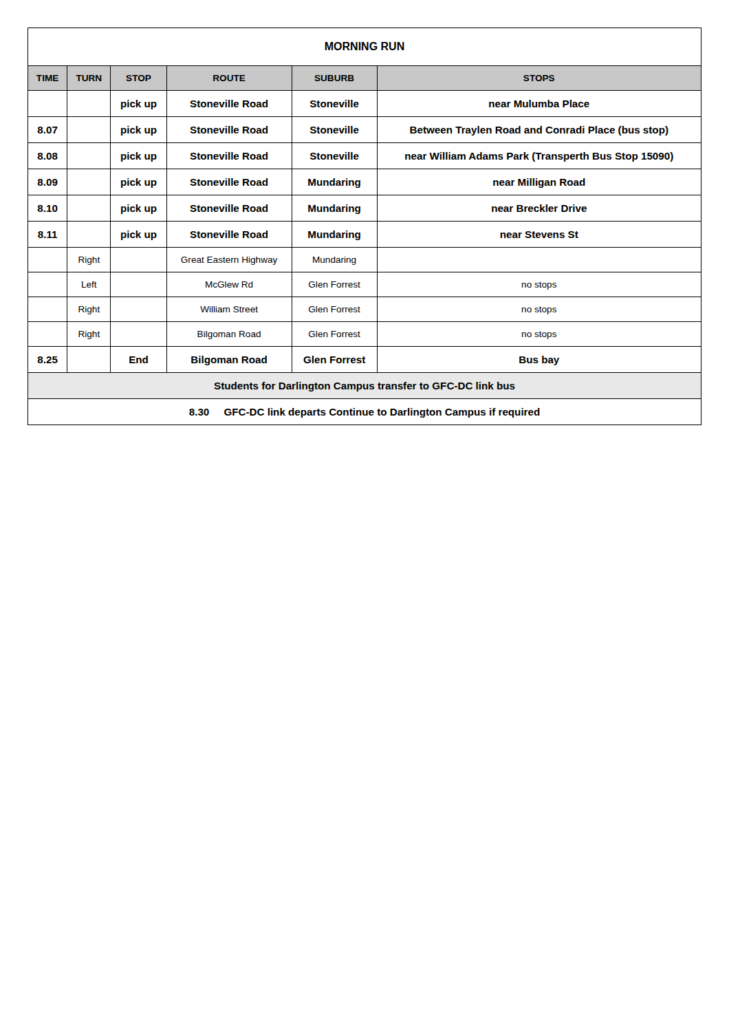MORNING RUN
| TIME | TURN | STOP | ROUTE | SUBURB | STOPS |
| --- | --- | --- | --- | --- | --- |
| | | pick up | Stoneville Road | Stoneville | near Mulumba Place |
| 8.07 | | pick up | Stoneville Road | Stoneville | Between Traylen Road and Conradi Place (bus stop) |
| 8.08 | | pick up | Stoneville Road | Stoneville | near William Adams Park (Transperth Bus Stop 15090) |
| 8.09 | | pick up | Stoneville Road | Mundaring | near Milligan Road |
| 8.10 | | pick up | Stoneville Road | Mundaring | near Breckler Drive |
| 8.11 | | pick up | Stoneville Road | Mundaring | near Stevens St |
| | Right | | Great Eastern Highway | Mundaring | |
| | Left | | McGlew Rd | Glen Forrest | no stops |
| | Right | | William Street | Glen Forrest | no stops |
| | Right | | Bilgoman Road | Glen Forrest | no stops |
| 8.25 | | End | Bilgoman Road | Glen Forrest | Bus bay |
| Students for Darlington Campus transfer to GFC-DC link bus |
| 8.30 GFC-DC link departs Continue to Darlington Campus if required |